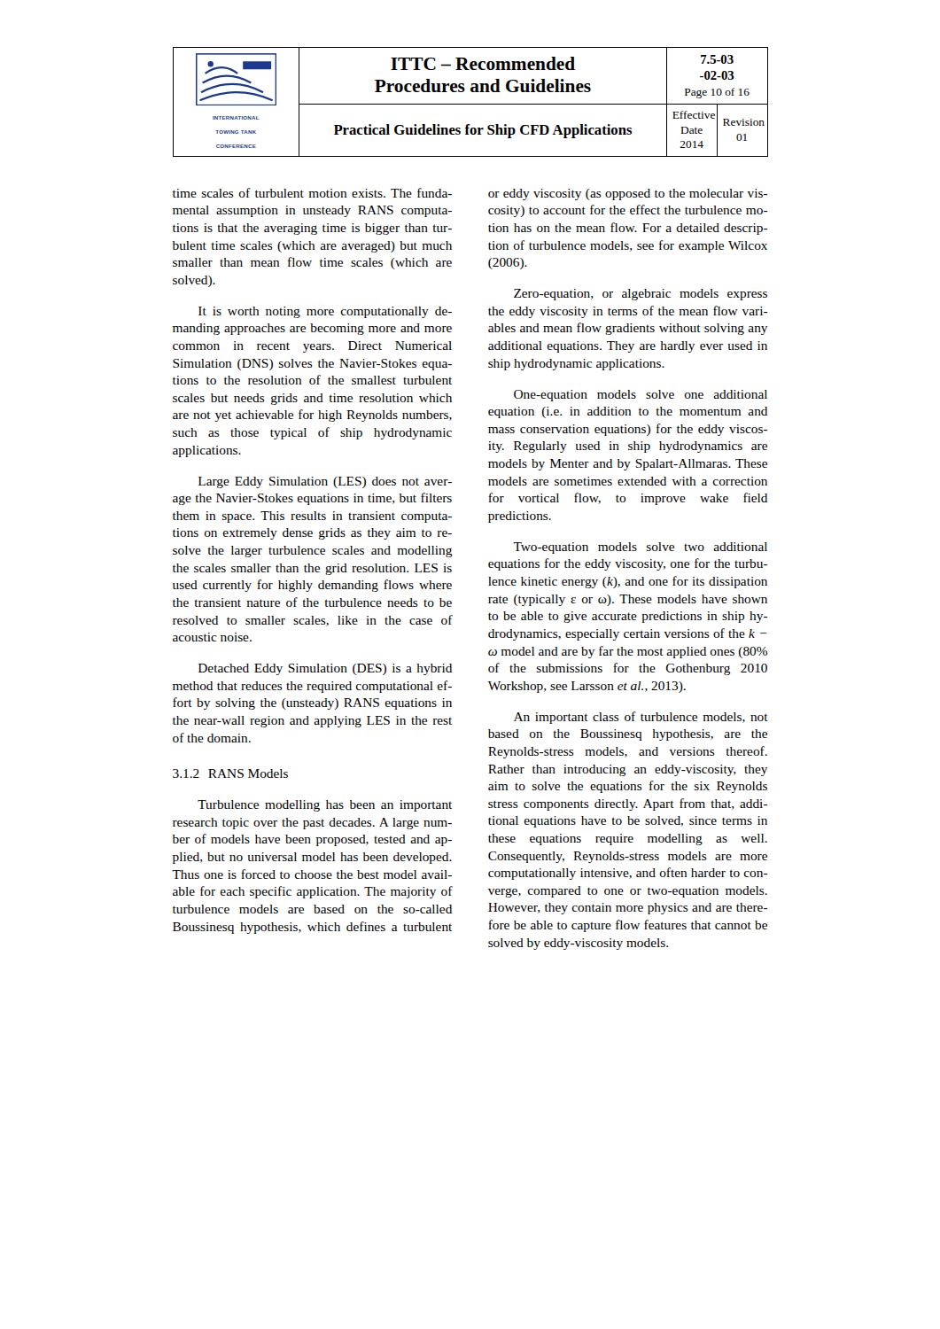| INTERNATIONAL TOWING TANK CONFERENCE | ITTC – Recommended Procedures and Guidelines | 7.5-03 -02-03 Page 10 of 16 |
| Practical Guidelines for Ship CFD Applications | Effective Date 2014 | Revision 01 |
time scales of turbulent motion exists. The fundamental assumption in unsteady RANS computations is that the averaging time is bigger than turbulent time scales (which are averaged) but much smaller than mean flow time scales (which are solved).
It is worth noting more computationally demanding approaches are becoming more and more common in recent years. Direct Numerical Simulation (DNS) solves the Navier-Stokes equations to the resolution of the smallest turbulent scales but needs grids and time resolution which are not yet achievable for high Reynolds numbers, such as those typical of ship hydrodynamic applications.
Large Eddy Simulation (LES) does not average the Navier-Stokes equations in time, but filters them in space. This results in transient computations on extremely dense grids as they aim to resolve the larger turbulence scales and modelling the scales smaller than the grid resolution. LES is used currently for highly demanding flows where the transient nature of the turbulence needs to be resolved to smaller scales, like in the case of acoustic noise.
Detached Eddy Simulation (DES) is a hybrid method that reduces the required computational effort by solving the (unsteady) RANS equations in the near-wall region and applying LES in the rest of the domain.
3.1.2 RANS Models
Turbulence modelling has been an important research topic over the past decades. A large number of models have been proposed, tested and applied, but no universal model has been developed. Thus one is forced to choose the best model available for each specific application. The majority of turbulence models are based on the so-called Boussinesq hypothesis, which defines a turbulent or eddy viscosity (as opposed to the molecular viscosity) to account for the effect the turbulence motion has on the mean flow. For a detailed description of turbulence models, see for example Wilcox (2006).
Zero-equation, or algebraic models express the eddy viscosity in terms of the mean flow variables and mean flow gradients without solving any additional equations. They are hardly ever used in ship hydrodynamic applications.
One-equation models solve one additional equation (i.e. in addition to the momentum and mass conservation equations) for the eddy viscosity. Regularly used in ship hydrodynamics are models by Menter and by Spalart-Allmaras. These models are sometimes extended with a correction for vortical flow, to improve wake field predictions.
Two-equation models solve two additional equations for the eddy viscosity, one for the turbulence kinetic energy (k), and one for its dissipation rate (typically ε or ω). These models have shown to be able to give accurate predictions in ship hydrodynamics, especially certain versions of the k − ω model and are by far the most applied ones (80% of the submissions for the Gothenburg 2010 Workshop, see Larsson et al., 2013).
An important class of turbulence models, not based on the Boussinesq hypothesis, are the Reynolds-stress models, and versions thereof. Rather than introducing an eddy-viscosity, they aim to solve the equations for the six Reynolds stress components directly. Apart from that, additional equations have to be solved, since terms in these equations require modelling as well. Consequently, Reynolds-stress models are more computationally intensive, and often harder to converge, compared to one or two-equation models. However, they contain more physics and are therefore be able to capture flow features that cannot be solved by eddy-viscosity models.